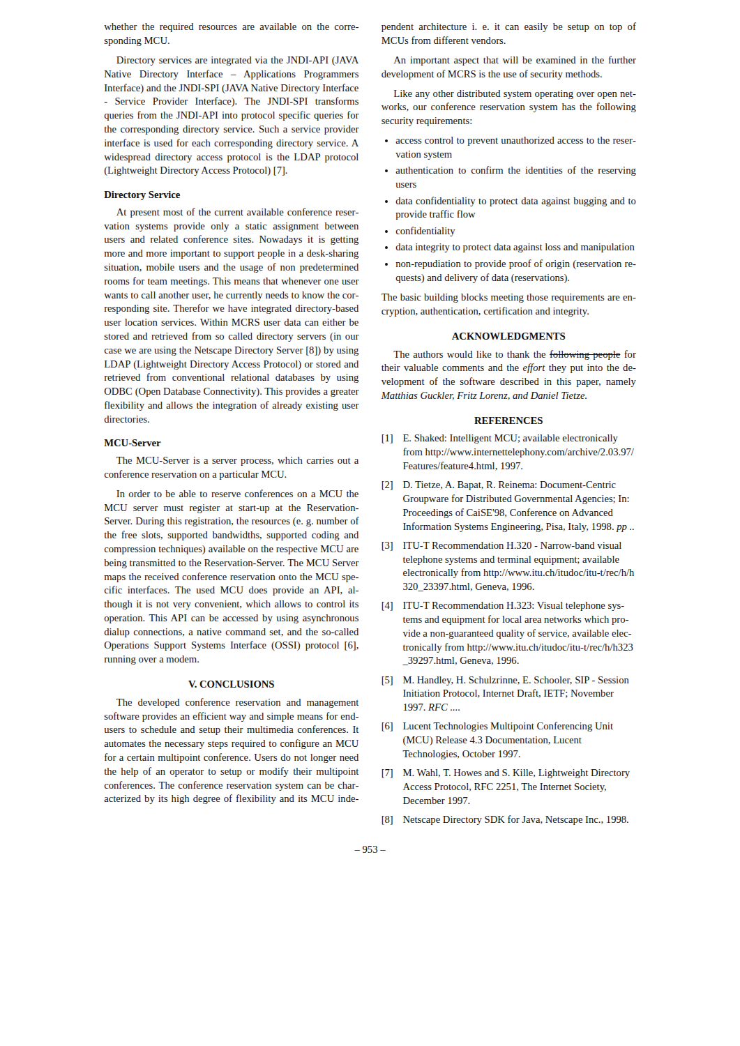whether the required resources are available on the corresponding MCU.
Directory services are integrated via the JNDI-API (JAVA Native Directory Interface – Applications Programmers Interface) and the JNDI-SPI (JAVA Native Directory Interface - Service Provider Interface). The JNDI-SPI transforms queries from the JNDI-API into protocol specific queries for the corresponding directory service. Such a service provider interface is used for each corresponding directory service. A widespread directory access protocol is the LDAP protocol (Lightweight Directory Access Protocol) [7].
Directory Service
At present most of the current available conference reservation systems provide only a static assignment between users and related conference sites. Nowadays it is getting more and more important to support people in a desk-sharing situation, mobile users and the usage of non predetermined rooms for team meetings. This means that whenever one user wants to call another user, he currently needs to know the corresponding site. Therefor we have integrated directory-based user location services. Within MCRS user data can either be stored and retrieved from so called directory servers (in our case we are using the Netscape Directory Server [8]) by using LDAP (Lightweight Directory Access Protocol) or stored and retrieved from conventional relational databases by using ODBC (Open Database Connectivity). This provides a greater flexibility and allows the integration of already existing user directories.
MCU-Server
The MCU-Server is a server process, which carries out a conference reservation on a particular MCU.
In order to be able to reserve conferences on a MCU the MCU server must register at start-up at the Reservation-Server. During this registration, the resources (e. g. number of the free slots, supported bandwidths, supported coding and compression techniques) available on the respective MCU are being transmitted to the Reservation-Server. The MCU Server maps the received conference reservation onto the MCU specific interfaces. The used MCU does provide an API, although it is not very convenient, which allows to control its operation. This API can be accessed by using asynchronous dialup connections, a native command set, and the so-called Operations Support Systems Interface (OSSI) protocol [6], running over a modem.
V. CONCLUSIONS
The developed conference reservation and management software provides an efficient way and simple means for end-users to schedule and setup their multimedia conferences. It automates the necessary steps required to configure an MCU for a certain multipoint conference. Users do not longer need the help of an operator to setup or modify their multipoint conferences. The conference reservation system can be characterized by its high degree of flexibility and its MCU independent architecture i. e. it can easily be setup on top of MCUs from different vendors.
An important aspect that will be examined in the further development of MCRS is the use of security methods.
Like any other distributed system operating over open networks, our conference reservation system has the following security requirements:
access control to prevent unauthorized access to the reservation system
authentication to confirm the identities of the reserving users
data confidentiality to protect data against bugging and to provide traffic flow
confidentiality
data integrity to protect data against loss and manipulation
non-repudiation to provide proof of origin (reservation requests) and delivery of data (reservations).
The basic building blocks meeting those requirements are encryption, authentication, certification and integrity.
ACKNOWLEDGMENTS
The authors would like to thank the following people for their valuable comments and the effort they put into the development of the software described in this paper, namely Matthias Guckler, Fritz Lorenz, and Daniel Tietze.
REFERENCES
E. Shaked: Intelligent MCU; available electronically from http://www.internettelephony.com/archive/2.03.97/Features/feature4.html, 1997.
D. Tietze, A. Bapat, R. Reinema: Document-Centric Groupware for Distributed Governmental Agencies; In: Proceedings of CaiSE'98, Conference on Advanced Information Systems Engineering, Pisa, Italy, 1998. pp ..
ITU-T Recommendation H.320 - Narrow-band visual telephone systems and terminal equipment; available electronically from http://www.itu.ch/itudoc/itu-t/rec/h/h320_23397.html, Geneva, 1996.
ITU-T Recommendation H.323: Visual telephone systems and equipment for local area networks which provide a non-guaranteed quality of service, available electronically from http://www.itu.ch/itudoc/itu-t/rec/h/h323_39297.html, Geneva, 1996.
M. Handley, H. Schulzrinne, E. Schooler, SIP - Session Initiation Protocol, Internet Draft, IETF; November 1997. RFC ....
Lucent Technologies Multipoint Conferencing Unit (MCU) Release 4.3 Documentation, Lucent Technologies, October 1997.
M. Wahl, T. Howes and S. Kille, Lightweight Directory Access Protocol, RFC 2251, The Internet Society, December 1997.
Netscape Directory SDK for Java, Netscape Inc., 1998.
– 953 –